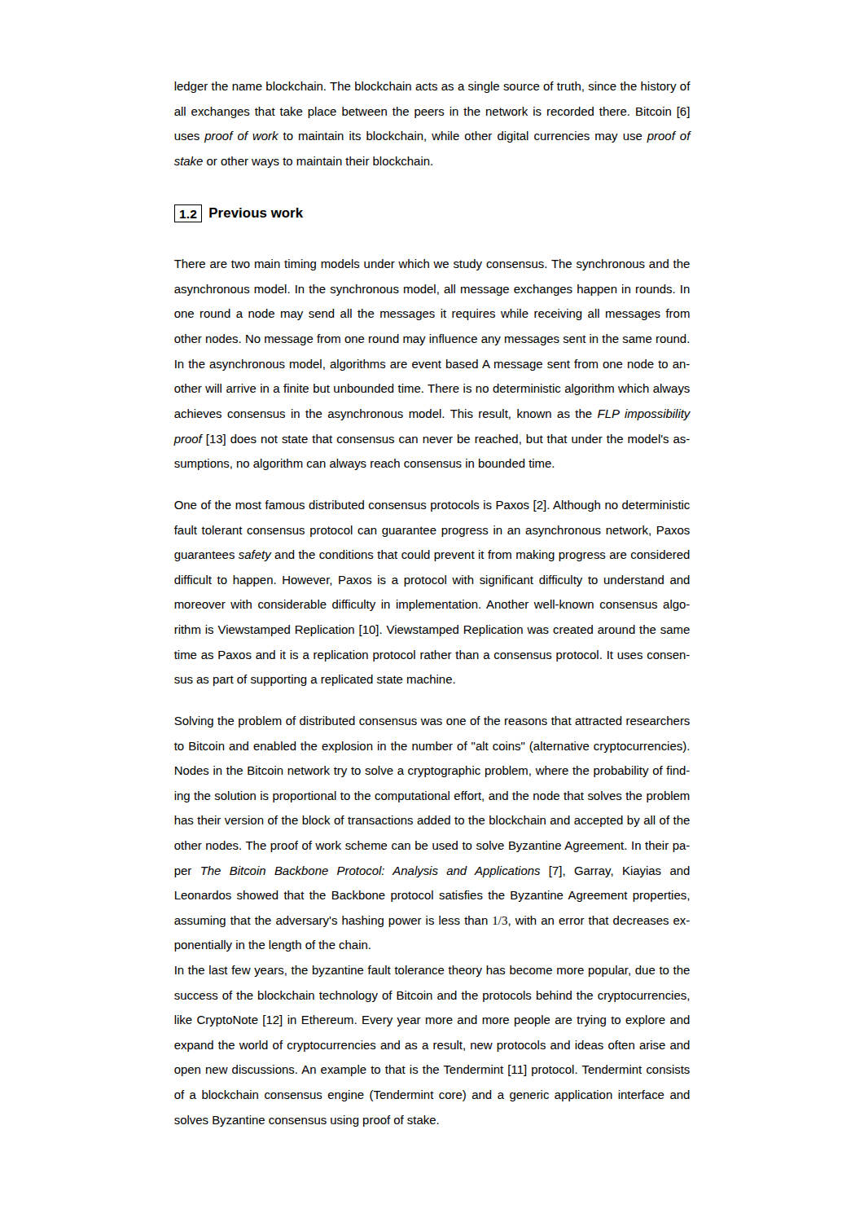ledger the name blockchain. The blockchain acts as a single source of truth, since the history of all exchanges that take place between the peers in the network is recorded there. Bitcoin [6] uses proof of work to maintain its blockchain, while other digital currencies may use proof of stake or other ways to maintain their blockchain.
1.2 Previous work
There are two main timing models under which we study consensus. The synchronous and the asynchronous model. In the synchronous model, all message exchanges happen in rounds. In one round a node may send all the messages it requires while receiving all messages from other nodes. No message from one round may influence any messages sent in the same round. In the asynchronous model, algorithms are event based A message sent from one node to another will arrive in a finite but unbounded time. There is no deterministic algorithm which always achieves consensus in the asynchronous model. This result, known as the FLP impossibility proof [13] does not state that consensus can never be reached, but that under the model's assumptions, no algorithm can always reach consensus in bounded time.
One of the most famous distributed consensus protocols is Paxos [2]. Although no deterministic fault tolerant consensus protocol can guarantee progress in an asynchronous network, Paxos guarantees safety and the conditions that could prevent it from making progress are considered difficult to happen. However, Paxos is a protocol with significant difficulty to understand and moreover with considerable difficulty in implementation. Another well-known consensus algorithm is Viewstamped Replication [10]. Viewstamped Replication was created around the same time as Paxos and it is a replication protocol rather than a consensus protocol. It uses consensus as part of supporting a replicated state machine.
Solving the problem of distributed consensus was one of the reasons that attracted researchers to Bitcoin and enabled the explosion in the number of "alt coins" (alternative cryptocurrencies). Nodes in the Bitcoin network try to solve a cryptographic problem, where the probability of finding the solution is proportional to the computational effort, and the node that solves the problem has their version of the block of transactions added to the blockchain and accepted by all of the other nodes. The proof of work scheme can be used to solve Byzantine Agreement. In their paper The Bitcoin Backbone Protocol: Analysis and Applications [7], Garray, Kiayias and Leonardos showed that the Backbone protocol satisfies the Byzantine Agreement properties, assuming that the adversary's hashing power is less than 1/3, with an error that decreases exponentially in the length of the chain.
In the last few years, the byzantine fault tolerance theory has become more popular, due to the success of the blockchain technology of Bitcoin and the protocols behind the cryptocurrencies, like CryptoNote [12] in Ethereum. Every year more and more people are trying to explore and expand the world of cryptocurrencies and as a result, new protocols and ideas often arise and open new discussions. An example to that is the Tendermint [11] protocol. Tendermint consists of a blockchain consensus engine (Tendermint core) and a generic application interface and solves Byzantine consensus using proof of stake.